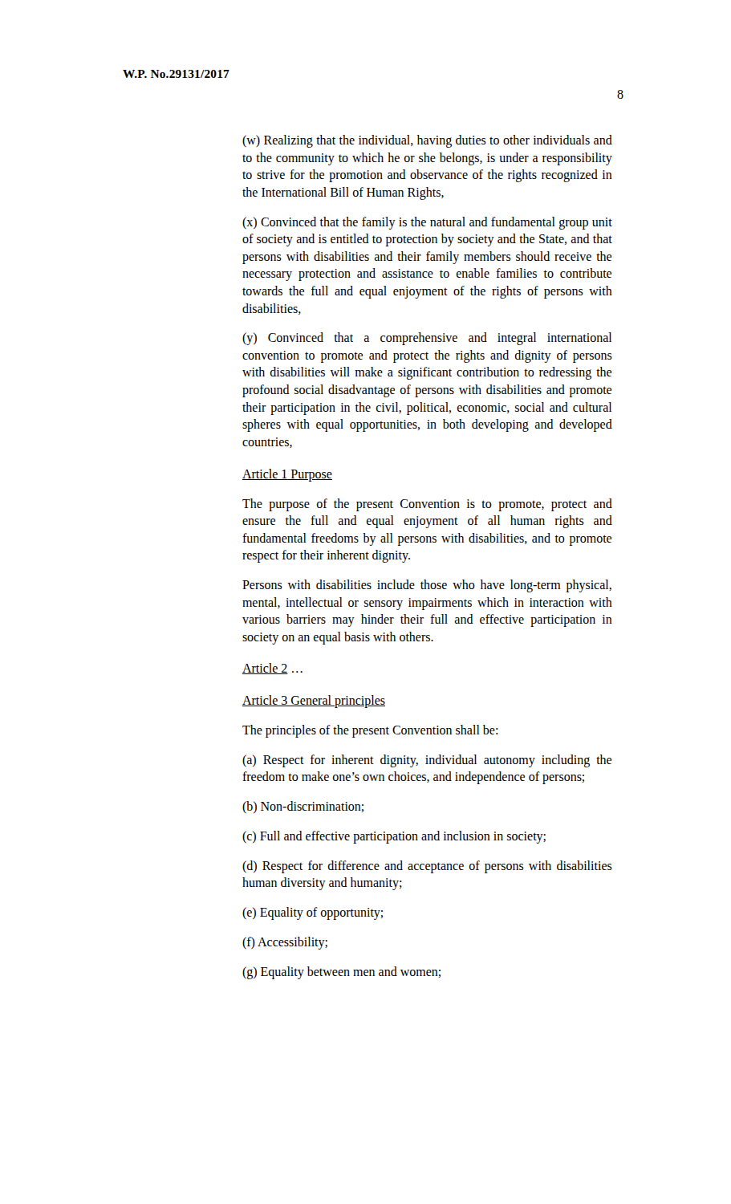W.P. No.29131/2017
8
(w) Realizing that the individual, having duties to other individuals and to the community to which he or she belongs, is under a responsibility to strive for the promotion and observance of the rights recognized in the International Bill of Human Rights,
(x) Convinced that the family is the natural and fundamental group unit of society and is entitled to protection by society and the State, and that persons with disabilities and their family members should receive the necessary protection and assistance to enable families to contribute towards the full and equal enjoyment of the rights of persons with disabilities,
(y) Convinced that a comprehensive and integral international convention to promote and protect the rights and dignity of persons with disabilities will make a significant contribution to redressing the profound social disadvantage of persons with disabilities and promote their participation in the civil, political, economic, social and cultural spheres with equal opportunities, in both developing and developed countries,
Article 1 Purpose
The purpose of the present Convention is to promote, protect and ensure the full and equal enjoyment of all human rights and fundamental freedoms by all persons with disabilities, and to promote respect for their inherent dignity.
Persons with disabilities include those who have long-term physical, mental, intellectual or sensory impairments which in interaction with various barriers may hinder their full and effective participation in society on an equal basis with others.
Article 2 …
Article 3 General principles
The principles of the present Convention shall be:
(a) Respect for inherent dignity, individual autonomy including the freedom to make one’s own choices, and independence of persons;
(b) Non-discrimination;
(c) Full and effective participation and inclusion in society;
(d) Respect for difference and acceptance of persons with disabilities human diversity and humanity;
(e) Equality of opportunity;
(f) Accessibility;
(g) Equality between men and women;